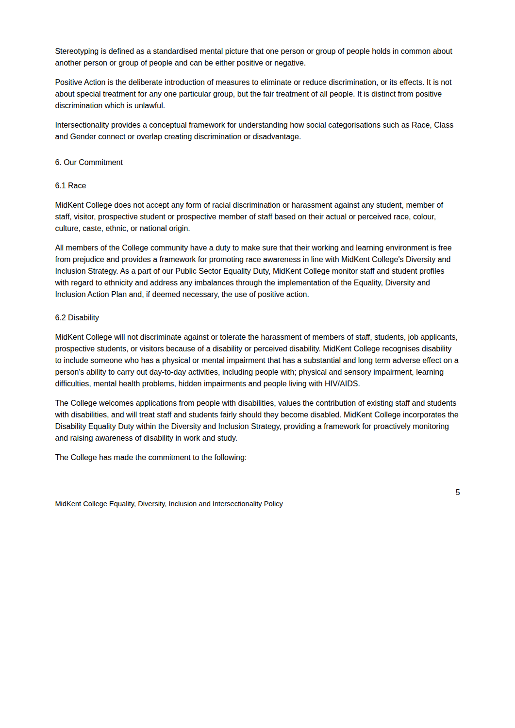Stereotyping is defined as a standardised mental picture that one person or group of people holds in common about another person or group of people and can be either positive or negative.
Positive Action is the deliberate introduction of measures to eliminate or reduce discrimination, or its effects. It is not about special treatment for any one particular group, but the fair treatment of all people. It is distinct from positive discrimination which is unlawful.
Intersectionality provides a conceptual framework for understanding how social categorisations such as Race, Class and Gender connect or overlap creating discrimination or disadvantage.
6. Our Commitment
6.1 Race
MidKent College does not accept any form of racial discrimination or harassment against any student, member of staff, visitor, prospective student or prospective member of staff based on their actual or perceived race, colour, culture, caste, ethnic, or national origin.
All members of the College community have a duty to make sure that their working and learning environment is free from prejudice and provides a framework for promoting race awareness in line with MidKent College's Diversity and Inclusion Strategy. As a part of our Public Sector Equality Duty, MidKent College monitor staff and student profiles with regard to ethnicity and address any imbalances through the implementation of the Equality, Diversity and Inclusion Action Plan and, if deemed necessary, the use of positive action.
6.2 Disability
MidKent College will not discriminate against or tolerate the harassment of members of staff, students, job applicants, prospective students, or visitors because of a disability or perceived disability. MidKent College recognises disability to include someone who has a physical or mental impairment that has a substantial and long term adverse effect on a person's ability to carry out day-to-day activities, including people with; physical and sensory impairment, learning difficulties, mental health problems, hidden impairments and people living with HIV/AIDS.
The College welcomes applications from people with disabilities, values the contribution of existing staff and students with disabilities, and will treat staff and students fairly should they become disabled. MidKent College incorporates the Disability Equality Duty within the Diversity and Inclusion Strategy, providing a framework for proactively monitoring and raising awareness of disability in work and study.
The College has made the commitment to the following:
5
MidKent College Equality, Diversity, Inclusion and Intersectionality Policy